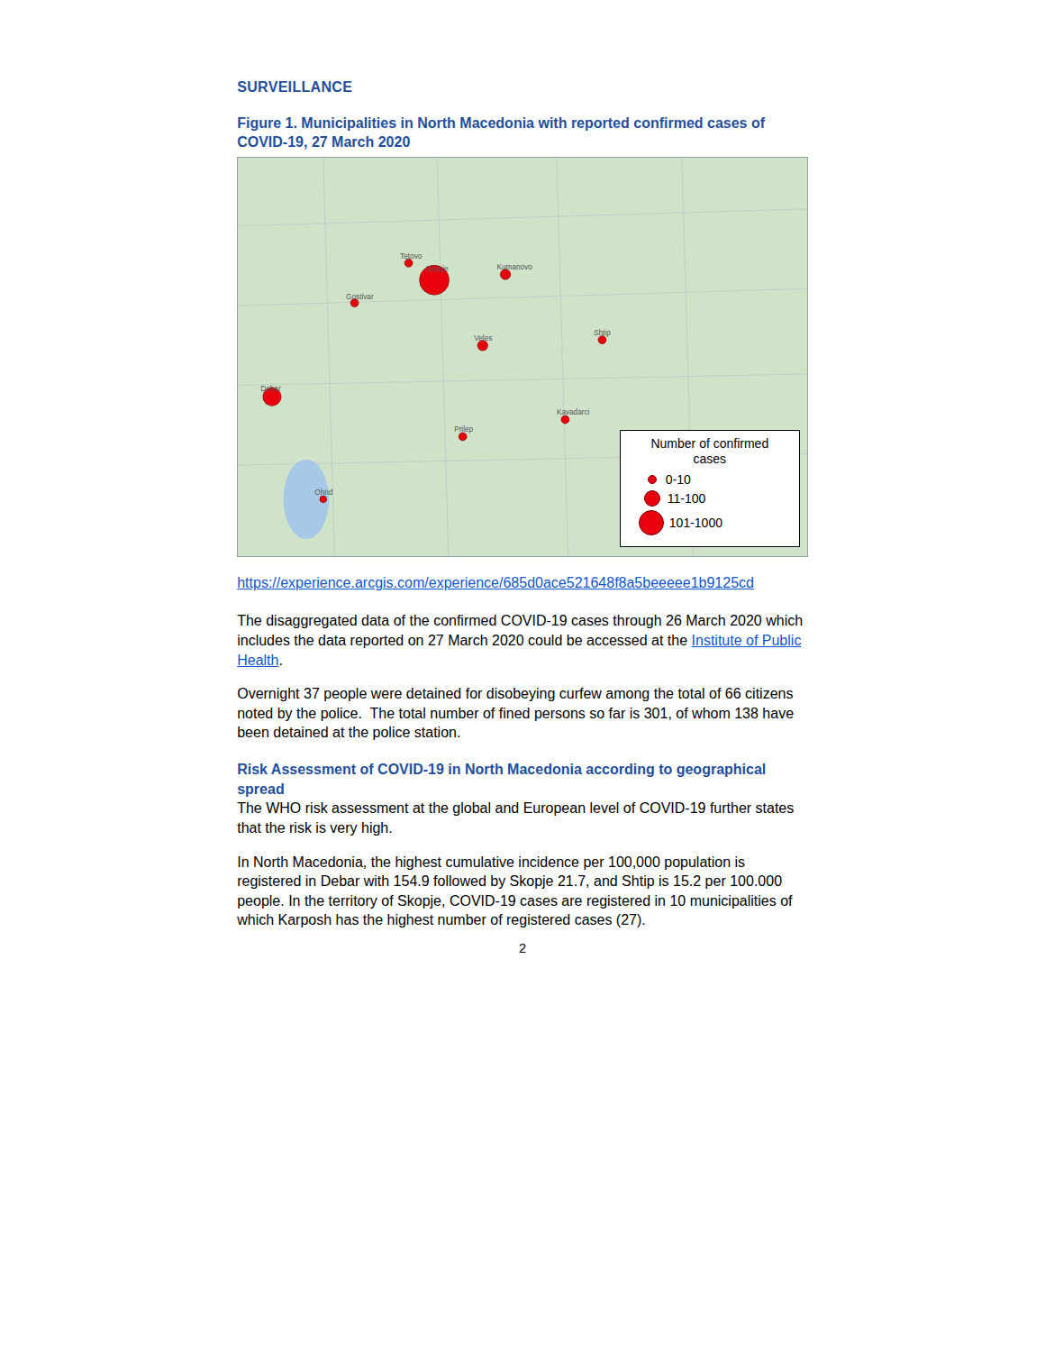SURVEILLANCE
Figure 1. Municipalities in North Macedonia with reported confirmed cases of COVID-19, 27 March 2020
Number of confirmed
cases
0-10
11-100
101-1000
https://experience.arcgis.com/experience/685d0ace521648f8a5beeeee1b9125cd
The disaggregated data of the confirmed COVID-19 cases through 26 March 2020 which includes the data reported on 27 March 2020 could be accessed at the Institute of Public Health.
Overnight 37 people were detained for disobeying curfew among the total of 66 citizens noted by the police. The total number of fined persons so far is 301, of whom 138 have been detained at the police station.
Risk Assessment of COVID-19 in North Macedonia according to geographical spread
The WHO risk assessment at the global and European level of COVID-19 further states that the risk is very high.
In North Macedonia, the highest cumulative incidence per 100,000 population is registered in Debar with 154.9 followed by Skopje 21.7, and Shtip is 15.2 per 100.000 people. In the territory of Skopje, COVID-19 cases are registered in 10 municipalities of which Karposh has the highest number of registered cases (27).
2